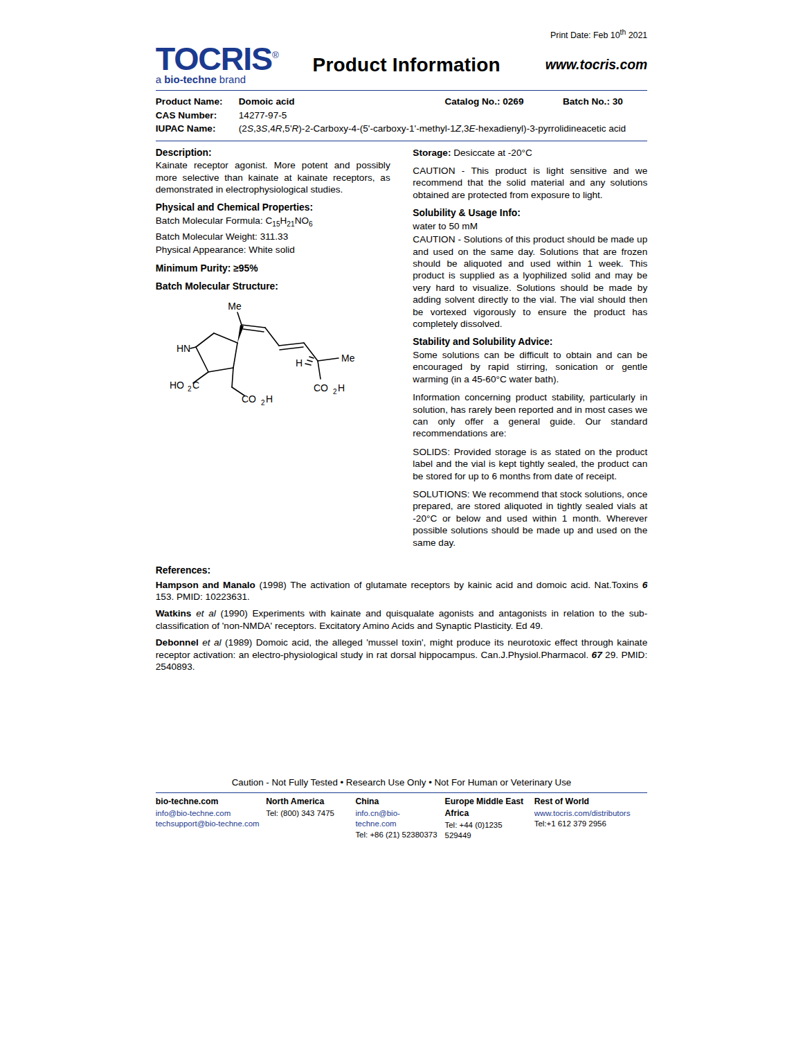Print Date: Feb 10th 2021
TOCRIS®
a bio-techne brand
Product Information
www.tocris.com
| Product Name: | Domoic acid | Catalog No.: 0269 | Batch No.: 30 |
| CAS Number: | 14277-97-5 |
| IUPAC Name: | (2 S ,3 S ,4 R ,5' R )-2-Carboxy-4-(5'-carboxy-1'-methyl-1 Z ,3 E -hexadienyl)-3-pyrrolidineacetic acid |
Description:
Kainate receptor agonist. More potent and possibly more selective than kainate at kainate receptors, as demonstrated in electrophysiological studies.
Physical and Chemical Properties:
Batch Molecular Formula: C15 H21 NO6
Batch Molecular Weight: 311.33
Physical Appearance: White solid
Minimum Purity: ≥95%
Batch Molecular Structure:
Me HN HO 2 C CO 2 H Me H CO 2 H
Storage: Desiccate at -20°C
CAUTION - This product is light sensitive and we recommend that the solid material and any solutions obtained are protected from exposure to light.
Solubility & Usage Info:
water to 50 mM
CAUTION - Solutions of this product should be made up and used on the same day. Solutions that are frozen should be aliquoted and used within 1 week. This product is supplied as a lyophilized solid and may be very hard to visualize. Solutions should be made by adding solvent directly to the vial. The vial should then be vortexed vigorously to ensure the product has completely dissolved.
Stability and Solubility Advice:
Some solutions can be difficult to obtain and can be encouraged by rapid stirring, sonication or gentle warming (in a 45-60°C water bath).
Information concerning product stability, particularly in solution, has rarely been reported and in most cases we can only offer a general guide. Our standard recommendations are:
SOLIDS: Provided storage is as stated on the product label and the vial is kept tightly sealed, the product can be stored for up to 6 months from date of receipt.
SOLUTIONS: We recommend that stock solutions, once prepared, are stored aliquoted in tightly sealed vials at -20°C or below and used within 1 month. Wherever possible solutions should be made up and used on the same day.
References:
Hampson and Manalo (1998) The activation of glutamate receptors by kainic acid and domoic acid. Nat.Toxins 6 153. PMID: 10223631.
Watkins et al (1990) Experiments with kainate and quisqualate agonists and antagonists in relation to the sub-classification of 'non-NMDA' receptors. Excitatory Amino Acids and Synaptic Plasticity. Ed 49.
Debonnel et al (1989) Domoic acid, the alleged 'mussel toxin', might produce its neurotoxic effect through kainate receptor activation: an electro-physiological study in rat dorsal hippocampus. Can.J.Physiol.Pharmacol. 67 29. PMID: 2540893.
Caution - Not Fully Tested • Research Use Only • Not For Human or Veterinary Use
bio-techne.com
info@bio-techne.com
techsupport@bio-techne.com
North America
Tel: (800) 343 7475
China
info.cn@bio-techne.com
Tel: +86 (21) 52380373
Europe Middle East Africa
Tel: +44 (0)1235 529449
Rest of World
www.tocris.com/distributors
Tel:+1 612 379 2956